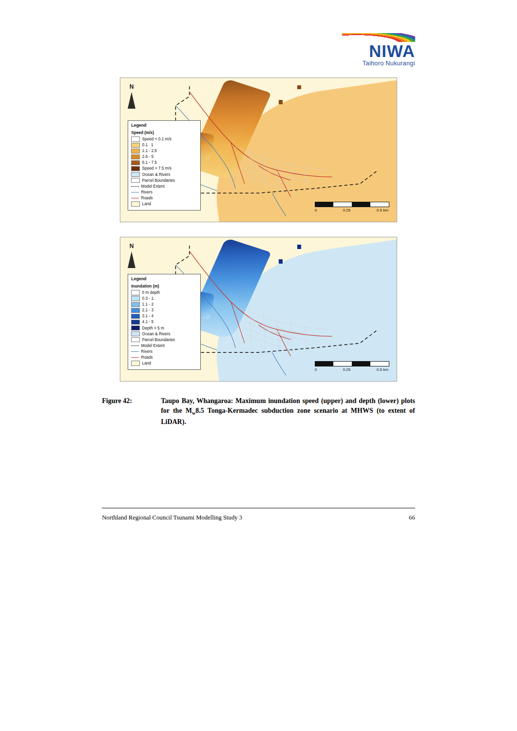NIWA
Taihoro Nukurangi
N
Legend
Speed (m/s)
Speed < 0.1 m/s
0.1 1
1.1 - 2.5
2.6 - 5
5.1 - 7.5
Speed > 7.5 m/s
Ocean & Rivers
Parcel Boundaries
Model Extent
Rivers
Roads
Land
00.250.5 km
N
Legend
Inundation (m)
0 m depth
0.3 - 1
1.1 - 2
2.1 - 3
3.1 - 4
4.1 - 5
Depth > 5 m
Ocean & Rivers
Parcel Boundaries
Model Extent
Rivers
Roads
Land
00.250.5 km
Figure 42:
Taupo Bay, Whangaroa: Maximum inundation speed (upper) and depth (lower) plots for the Mw8.5 Tonga-Kermadec subduction zone scenario at MHWS (to extent of LiDAR).
Northland Regional Council Tsunami Modelling Study 3 66